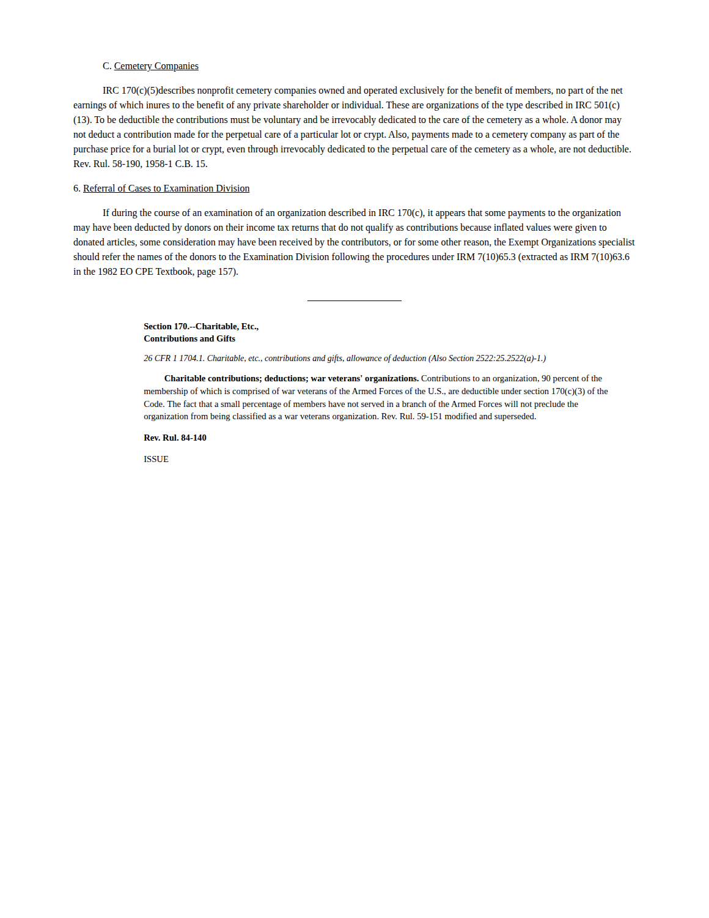C. Cemetery Companies
IRC 170(c)(5)describes nonprofit cemetery companies owned and operated exclusively for the benefit of members, no part of the net earnings of which inures to the benefit of any private shareholder or individual. These are organizations of the type described in IRC 501(c)(13). To be deductible the contributions must be voluntary and be irrevocably dedicated to the care of the cemetery as a whole. A donor may not deduct a contribution made for the perpetual care of a particular lot or crypt. Also, payments made to a cemetery company as part of the purchase price for a burial lot or crypt, even through irrevocably dedicated to the perpetual care of the cemetery as a whole, are not deductible. Rev. Rul. 58-190, 1958-1 C.B. 15.
6. Referral of Cases to Examination Division
If during the course of an examination of an organization described in IRC 170(c), it appears that some payments to the organization may have been deducted by donors on their income tax returns that do not qualify as contributions because inflated values were given to donated articles, some consideration may have been received by the contributors, or for some other reason, the Exempt Organizations specialist should refer the names of the donors to the Examination Division following the procedures under IRM 7(10)65.3 (extracted as IRM 7(10)63.6 in the 1982 EO CPE Textbook, page 157).
Section 170.--Charitable, Etc.,
Contributions and Gifts
26 CFR 1 1704.1. Charitable, etc., contributions and gifts, allowance of deduction (Also Section 2522:25.2522(a)-1.)
Charitable contributions; deductions; war veterans' organizations. Contributions to an organization, 90 percent of the membership of which is comprised of war veterans of the Armed Forces of the U.S., are deductible under section 170(c)(3) of the Code. The fact that a small percentage of members have not served in a branch of the Armed Forces will not preclude the organization from being classified as a war veterans organization. Rev. Rul. 59-151 modified and superseded.
Rev. Rul. 84-140
ISSUE